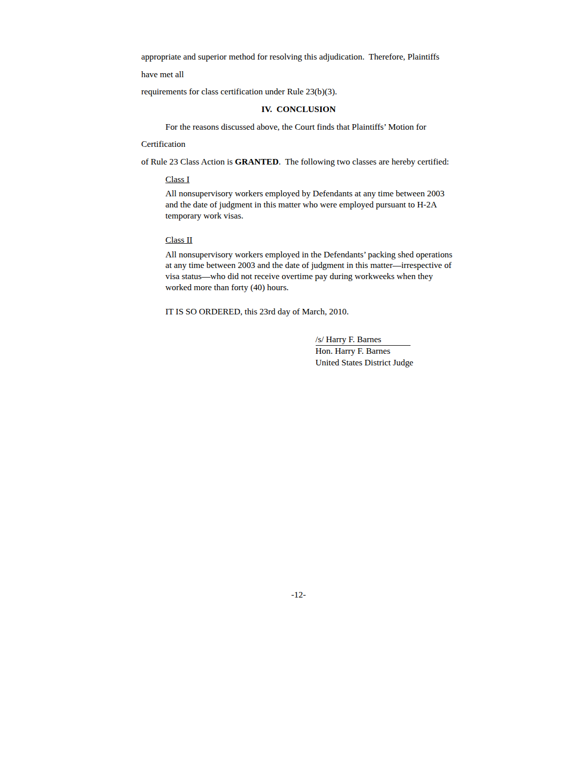appropriate and superior method for resolving this adjudication. Therefore, Plaintiffs have met all
requirements for class certification under Rule 23(b)(3).
IV. CONCLUSION
For the reasons discussed above, the Court finds that Plaintiffs’ Motion for Certification
of Rule 23 Class Action is GRANTED. The following two classes are hereby certified:
Class I
All nonsupervisory workers employed by Defendants at any time between 2003 and the date of judgment in this matter who were employed pursuant to H-2A temporary work visas.
Class II
All nonsupervisory workers employed in the Defendants’ packing shed operations at any time between 2003 and the date of judgment in this matter—irrespective of visa status—who did not receive overtime pay during workweeks when they worked more than forty (40) hours.
IT IS SO ORDERED, this 23rd day of March, 2010.
/s/ Harry F. Barnes
Hon. Harry F. Barnes
United States District Judge
-12-